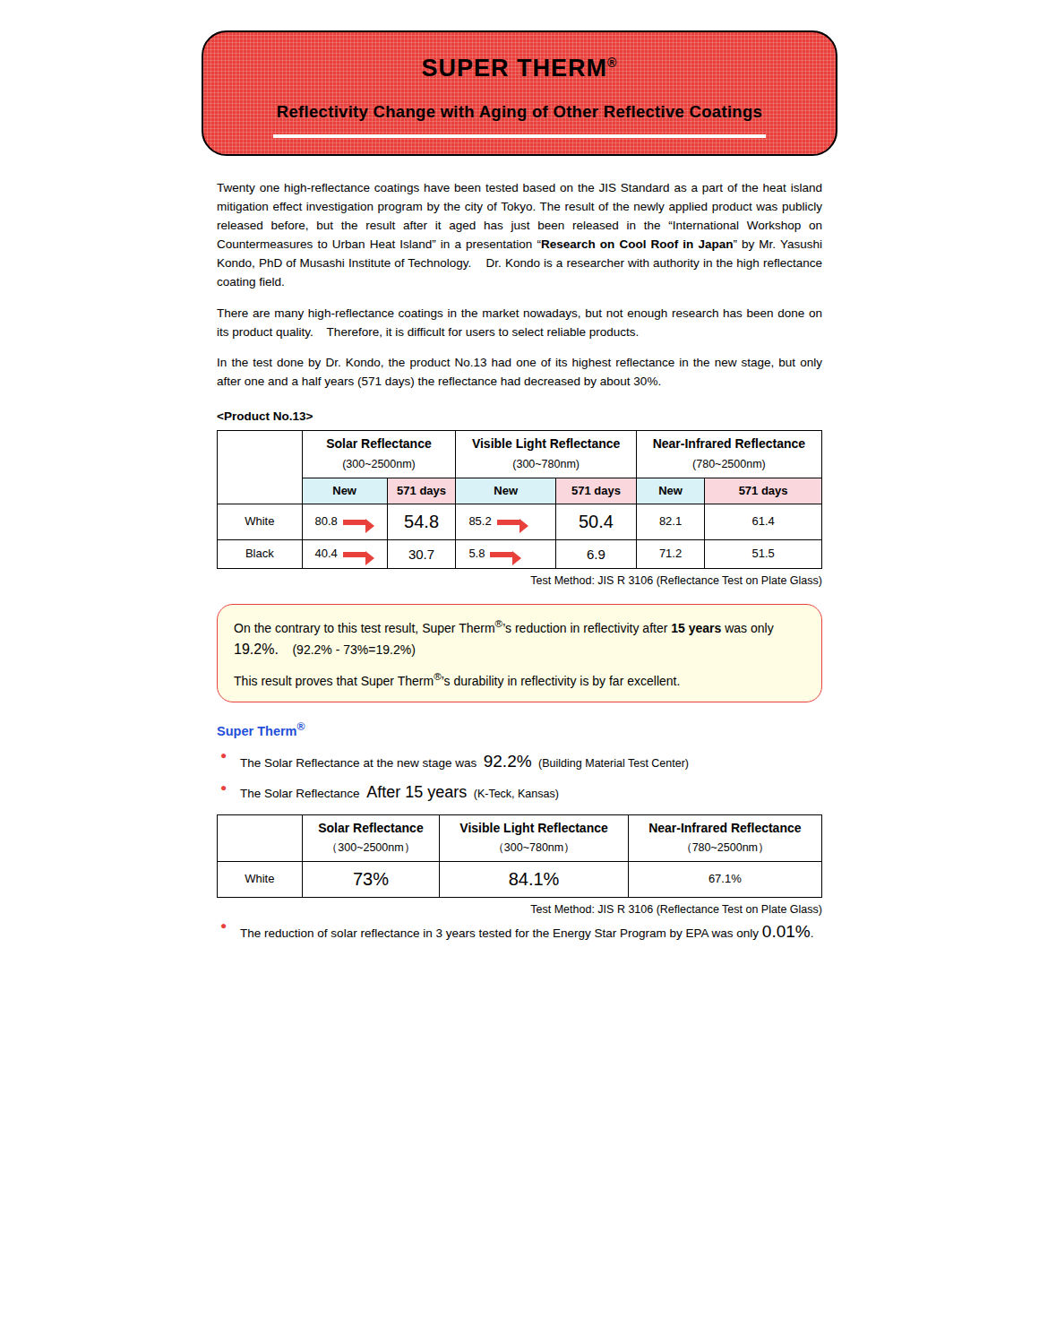SUPER THERM®
Reflectivity Change with Aging of Other Reflective Coatings
Twenty one high-reflectance coatings have been tested based on the JIS Standard as a part of the heat island mitigation effect investigation program by the city of Tokyo. The result of the newly applied product was publicly released before, but the result after it aged has just been released in the “International Workshop on Countermeasures to Urban Heat Island” in a presentation “Research on Cool Roof in Japan” by Mr. Yasushi Kondo, PhD of Musashi Institute of Technology. Dr. Kondo is a researcher with authority in the high reflectance coating field.
There are many high-reflectance coatings in the market nowadays, but not enough research has been done on its product quality. Therefore, it is difficult for users to select reliable products.
In the test done by Dr. Kondo, the product No.13 had one of its highest reflectance in the new stage, but only after one and a half years (571 days) the reflectance had decreased by about 30%.
<Product No.13>
| | Solar Reflectance (300~2500nm) | Visible Light Reflectance (300~780nm) | Near-Infrared Reflectance (780~2500nm) |
| --- | --- | --- | --- |
| New | 571 days | New | 571 days | New | 571 days |
| White | 80.8 | 54.8 | 85.2 | 50.4 | 82.1 | 61.4 |
| Black | 40.4 | 30.7 | 5.8 | 6.9 | 71.2 | 51.5 |
Test Method: JIS R 3106 (Reflectance Test on Plate Glass)
On the contrary to this test result, Super Therm®’s reduction in reflectivity after 15 years was only 19.2%. (92.2% - 73%=19.2%)
This result proves that Super Therm®’s durability in reflectivity is by far excellent.
Super Therm®
The Solar Reflectance at the new stage was 92.2% (Building Material Test Center)
The Solar Reflectance After 15 years (K-Teck, Kansas)
| | Solar Reflectance （300~2500nm） | Visible Light Reflectance （300~780nm） | Near-Infrared Reflectance （780~2500nm） |
| --- | --- | --- | --- |
| White | 73% | 84.1% | 67.1% |
Test Method: JIS R 3106 (Reflectance Test on Plate Glass)
The reduction of solar reflectance in 3 years tested for the Energy Star Program by EPA was only 0.01%.